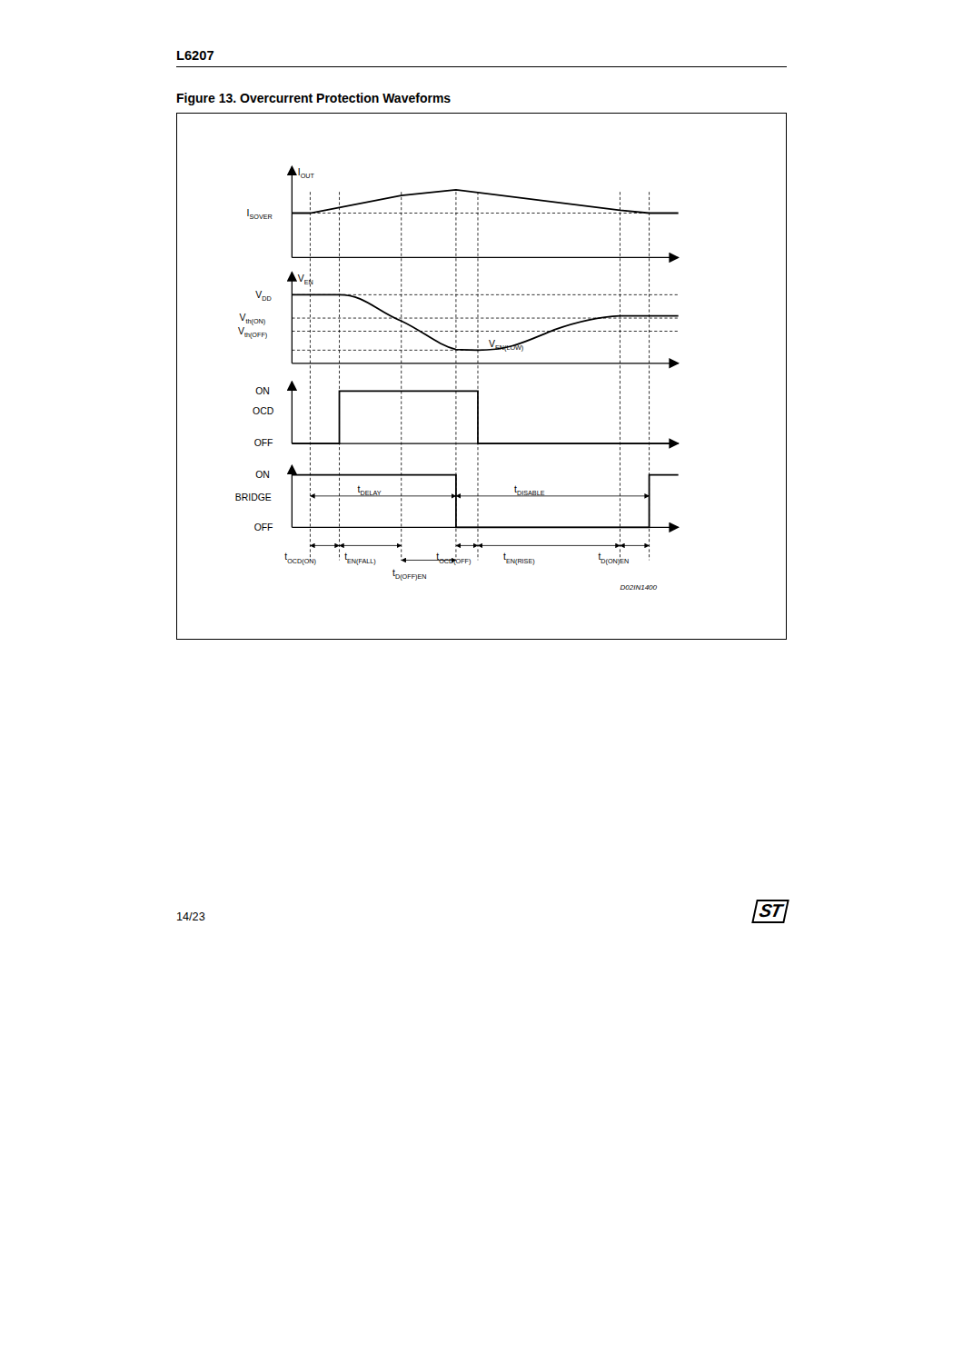L6207
Figure 13. Overcurrent Protection Waveforms
IOUT ISOVER VEN VDD Vth(ON) Vth(OFF) VEN(LOW) ON OCD OFF ON BRIDGE OFF tDELAY tDISABLE tOCD(ON) tEN(FALL) tD(OFF)EN tOCD(OFF) tEN(RISE) tD(ON)EN D02IN1400
14/23
ST